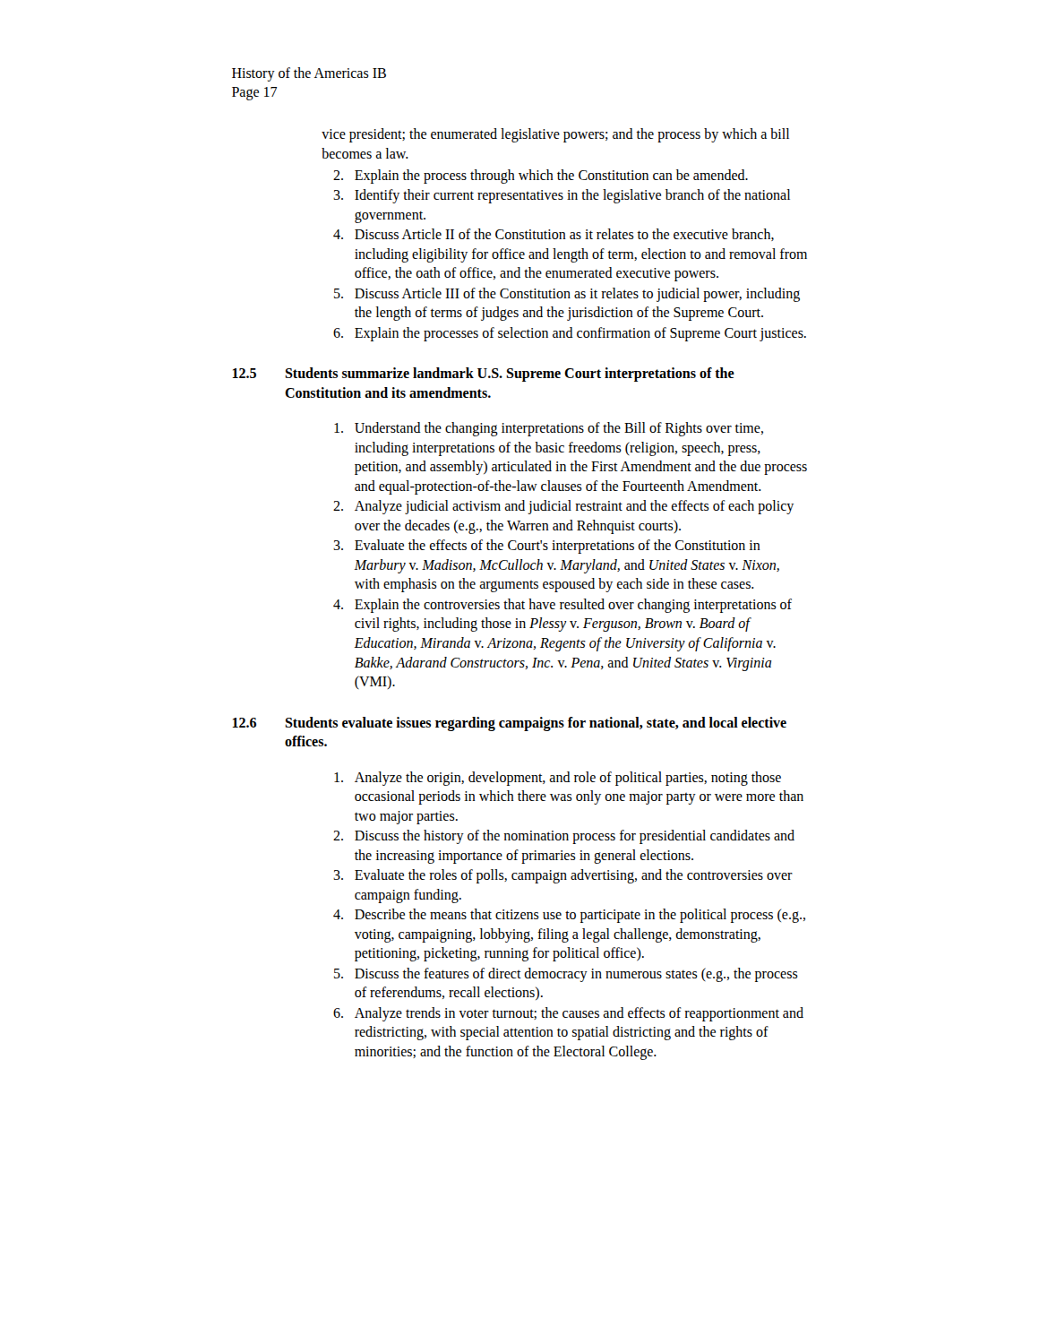History of the Americas IB
Page 17
vice president; the enumerated legislative powers; and the process by which a bill becomes a law.
Explain the process through which the Constitution can be amended.
Identify their current representatives in the legislative branch of the national government.
Discuss Article II of the Constitution as it relates to the executive branch, including eligibility for office and length of term, election to and removal from office, the oath of office, and the enumerated executive powers.
Discuss Article III of the Constitution as it relates to judicial power, including the length of terms of judges and the jurisdiction of the Supreme Court.
Explain the processes of selection and confirmation of Supreme Court justices.
12.5
Students summarize landmark U.S. Supreme Court interpretations of the Constitution and its amendments.
Understand the changing interpretations of the Bill of Rights over time, including interpretations of the basic freedoms (religion, speech, press, petition, and assembly) articulated in the First Amendment and the due process and equal-protection-of-the-law clauses of the Fourteenth Amendment.
Analyze judicial activism and judicial restraint and the effects of each policy over the decades (e.g., the Warren and Rehnquist courts).
Evaluate the effects of the Court's interpretations of the Constitution in Marbury v. Madison, McCulloch v. Maryland, and United States v. Nixon, with emphasis on the arguments espoused by each side in these cases.
Explain the controversies that have resulted over changing interpretations of civil rights, including those in Plessy v. Ferguson, Brown v. Board of Education, Miranda v. Arizona, Regents of the University of California v. Bakke, Adarand Constructors, Inc. v. Pena, and United States v. Virginia (VMI).
12.6
Students evaluate issues regarding campaigns for national, state, and local elective offices.
Analyze the origin, development, and role of political parties, noting those occasional periods in which there was only one major party or were more than two major parties.
Discuss the history of the nomination process for presidential candidates and the increasing importance of primaries in general elections.
Evaluate the roles of polls, campaign advertising, and the controversies over campaign funding.
Describe the means that citizens use to participate in the political process (e.g., voting, campaigning, lobbying, filing a legal challenge, demonstrating, petitioning, picketing, running for political office).
Discuss the features of direct democracy in numerous states (e.g., the process of referendums, recall elections).
Analyze trends in voter turnout; the causes and effects of reapportionment and redistricting, with special attention to spatial districting and the rights of minorities; and the function of the Electoral College.